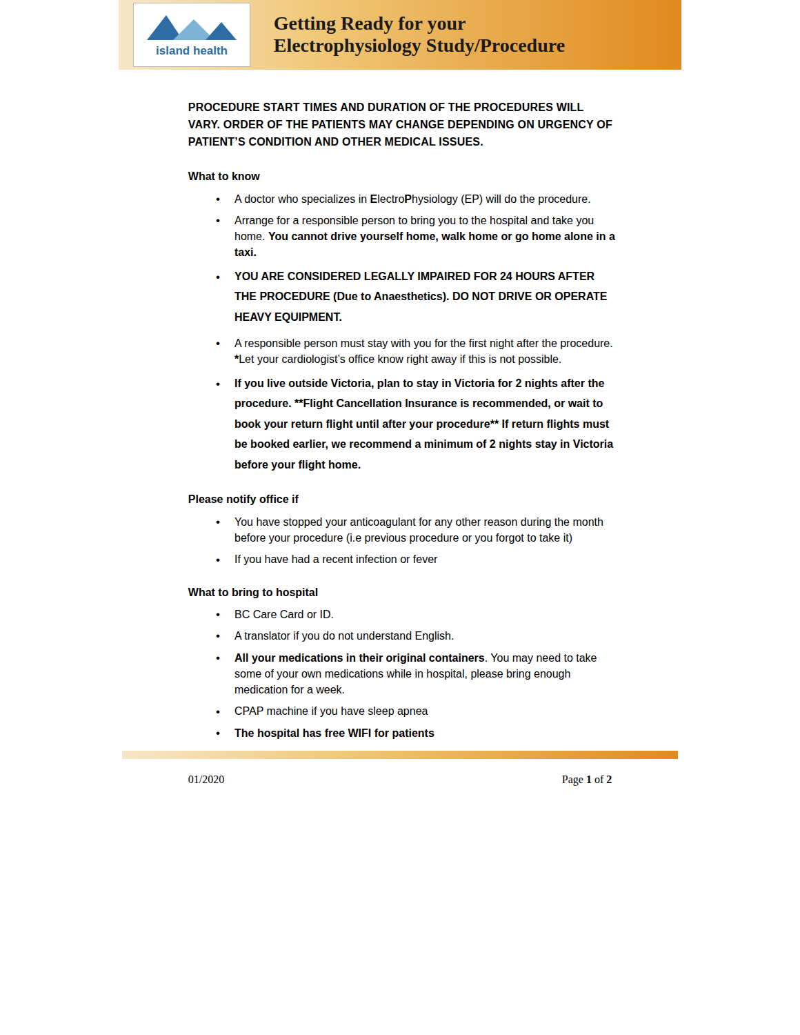island health
Getting Ready for your
Electrophysiology Study/Procedure
PROCEDURE START TIMES AND DURATION OF THE PROCEDURES WILL VARY. ORDER OF THE PATIENTS MAY CHANGE DEPENDING ON URGENCY OF PATIENT’S CONDITION AND OTHER MEDICAL ISSUES.
What to know
A doctor who specializes in ElectroPhysiology (EP) will do the procedure.
Arrange for a responsible person to bring you to the hospital and take you home. You cannot drive yourself home, walk home or go home alone in a taxi.
YOU ARE CONSIDERED LEGALLY IMPAIRED FOR 24 HOURS AFTER THE PROCEDURE (Due to Anaesthetics). DO NOT DRIVE OR OPERATE HEAVY EQUIPMENT.
A responsible person must stay with you for the first night after the procedure. *Let your cardiologist’s office know right away if this is not possible.
If you live outside Victoria, plan to stay in Victoria for 2 nights after the procedure. **Flight Cancellation Insurance is recommended, or wait to book your return flight until after your procedure** If return flights must be booked earlier, we recommend a minimum of 2 nights stay in Victoria before your flight home.
Please notify office if
You have stopped your anticoagulant for any other reason during the month before your procedure (i.e previous procedure or you forgot to take it)
If you have had a recent infection or fever
What to bring to hospital
BC Care Card or ID.
A translator if you do not understand English.
All your medications in their original containers. You may need to take some of your own medications while in hospital, please bring enough medication for a week.
CPAP machine if you have sleep apnea
The hospital has free WIFI for patients
01/2020 Page 1 of 2